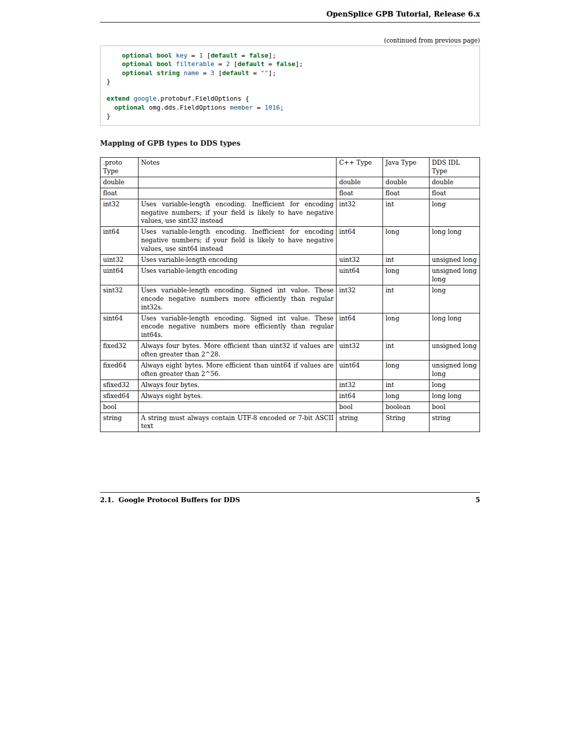OpenSplice GPB Tutorial, Release 6.x
(continued from previous page)
    optional bool key = 1 [default = false];
    optional bool filterable = 2 [default = false];
    optional string name = 3 [default = ""];
}

extend google.protobuf.FieldOptions {
  optional omg.dds.FieldOptions member = 1016;
}
Mapping of GPB types to DDS types
| .proto Type | Notes | C++ Type | Java Type | DDS IDL Type |
| --- | --- | --- | --- | --- |
| double | | double | double | double |
| float | | float | float | float |
| int32 | Uses variable-length encoding. Inefficient for encoding negative numbers; if your field is likely to have negative values, use sint32 instead | int32 | int | long |
| int64 | Uses variable-length encoding. Inefficient for encoding negative numbers; if your field is likely to have negative values, use sint64 instead | int64 | long | long long |
| uint32 | Uses variable-length encoding | uint32 | int | unsigned long |
| uint64 | Uses variable-length encoding | uint64 | long | unsigned long long |
| sint32 | Uses variable-length encoding. Signed int value. These encode negative numbers more efficiently than regular int32s. | int32 | int | long |
| sint64 | Uses variable-length encoding. Signed int value. These encode negative numbers more efficiently than regular int64s. | int64 | long | long long |
| fixed32 | Always four bytes. More efficient than uint32 if values are often greater than 2^28. | uint32 | int | unsigned long |
| fixed64 | Always eight bytes. More efficient than uint64 if values are often greater than 2^56. | uint64 | long | unsigned long long |
| sfixed32 | Always four bytes. | int32 | int | long |
| sfixed64 | Always eight bytes. | int64 | long | long long |
| bool | | bool | boolean | bool |
| string | A string must always contain UTF-8 encoded or 7-bit ASCII text | string | String | string |
2.1. Google Protocol Buffers for DDS 5